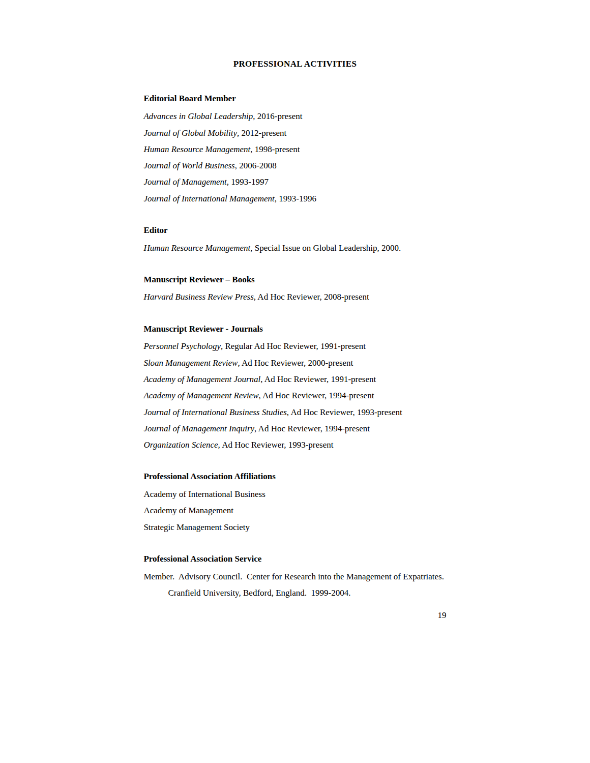PROFESSIONAL ACTIVITIES
Editorial Board Member
Advances in Global Leadership, 2016-present
Journal of Global Mobility, 2012-present
Human Resource Management, 1998-present
Journal of World Business, 2006-2008
Journal of Management, 1993-1997
Journal of International Management, 1993-1996
Editor
Human Resource Management, Special Issue on Global Leadership, 2000.
Manuscript Reviewer – Books
Harvard Business Review Press, Ad Hoc Reviewer, 2008-present
Manuscript Reviewer - Journals
Personnel Psychology, Regular Ad Hoc Reviewer, 1991-present
Sloan Management Review, Ad Hoc Reviewer, 2000-present
Academy of Management Journal, Ad Hoc Reviewer, 1991-present
Academy of Management Review, Ad Hoc Reviewer, 1994-present
Journal of International Business Studies, Ad Hoc Reviewer, 1993-present
Journal of Management Inquiry, Ad Hoc Reviewer, 1994-present
Organization Science, Ad Hoc Reviewer, 1993-present
Professional Association Affiliations
Academy of International Business
Academy of Management
Strategic Management Society
Professional Association Service
Member. Advisory Council. Center for Research into the Management of Expatriates. Cranfield University, Bedford, England. 1999-2004.
19